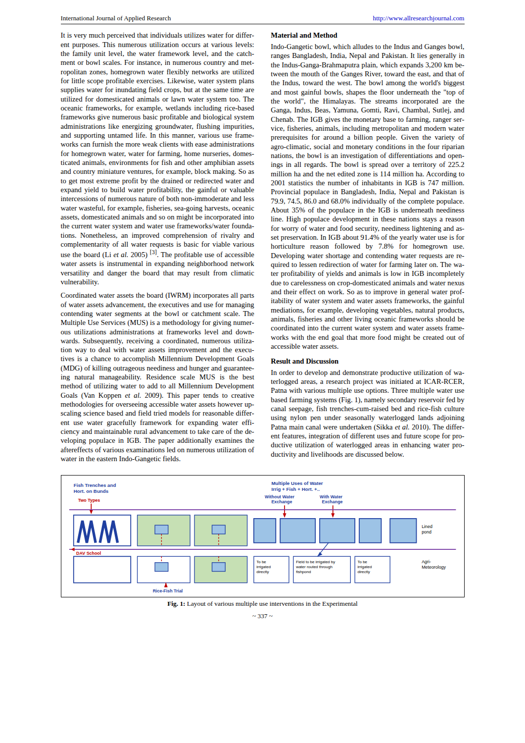International Journal of Applied Research http://www.allresearchjournal.com
It is very much perceived that individuals utilizes water for different purposes. This numerous utilization occurs at various levels: the family unit level, the water framework level, and the catchment or bowl scales. For instance, in numerous country and metropolitan zones, homegrown water flexibly networks are utilized for little scope profitable exercises. Likewise, water system plans supplies water for inundating field crops, but at the same time are utilized for domesticated animals or lawn water system too. The oceanic frameworks, for example, wetlands including rice-based frameworks give numerous basic profitable and biological system administrations like energizing groundwater, flushing impurities, and supporting untamed life. In this manner, various use frameworks can furnish the more weak clients with ease administrations for homegrown water, water for farming, home nurseries, domesticated animals, environments for fish and other amphibian assets and country miniature ventures, for example, block making. So as to get most extreme profit by the drained or redirected water and expand yield to build water profitability, the gainful or valuable intercessions of numerous nature of both non-immoderate and less water wasteful, for example, fisheries, sea-going harvests, oceanic assets, domesticated animals and so on might be incorporated into the current water system and water use frameworks/water foundations. Nonetheless, an improved comprehension of rivalry and complementarity of all water requests is basic for viable various use the board (Li et al. 2005) [3]. The profitable use of accessible water assets is instrumental in expanding neighborhood network versatility and danger the board that may result from climatic vulnerability.
Coordinated water assets the board (IWRM) incorporates all parts of water assets advancement, the executives and use for managing contending water segments at the bowl or catchment scale. The Multiple Use Services (MUS) is a methodology for giving numerous utilizations administrations at frameworks level and downwards. Subsequently, receiving a coordinated, numerous utilization way to deal with water assets improvement and the executives is a chance to accomplish Millennium Development Goals (MDG) of killing outrageous neediness and hunger and guaranteeing natural manageability. Residence scale MUS is the best method of utilizing water to add to all Millennium Development Goals (Van Koppen et al. 2009). This paper tends to creative methodologies for overseeing accessible water assets however upscaling science based and field tried models for reasonable different use water gracefully framework for expanding water efficiency and maintainable rural advancement to take care of the developing populace in IGB. The paper additionally examines the aftereffects of various examinations led on numerous utilization of water in the eastern Indo-Gangetic fields.
Material and Method
Indo-Gangetic bowl, which alludes to the Indus and Ganges bowl, ranges Bangladesh, India, Nepal and Pakistan. It lies generally in the Indus-Ganga-Brahmaputra plain, which expands 3,200 km between the mouth of the Ganges River, toward the east, and that of the Indus, toward the west. The bowl among the world's biggest and most gainful bowls, shapes the floor underneath the "top of the world", the Himalayas. The streams incorporated are the Ganga, Indus, Beas, Yamuna, Gomti, Ravi, Chambal, Sutlej, and Chenab. The IGB gives the monetary base to farming, ranger service, fisheries, animals, including metropolitan and modern water prerequisites for around a billion people. Given the variety of agro-climatic, social and monetary conditions in the four riparian nations, the bowl is an investigation of differentiations and openings in all regards. The bowl is spread over a territory of 225.2 million ha and the net edited zone is 114 million ha. According to 2001 statistics the number of inhabitants in IGB is 747 million. Provincial populace in Bangladesh, India, Nepal and Pakistan is 79.9, 74.5, 86.0 and 68.0% individually of the complete populace. About 35% of the populace in the IGB is underneath neediness line. High populace development in these nations stays a reason for worry of water and food security, neediness lightening and asset preservation. In IGB about 91.4% of the yearly water use is for horticulture reason followed by 7.8% for homegrown use. Developing water shortage and contending water requests are required to lessen redirection of water for farming later on. The water profitability of yields and animals is low in IGB incompletely due to carelessness on crop-domesticated animals and water nexus and their effect on work. So as to improve in general water profitability of water system and water assets frameworks, the gainful mediations, for example, developing vegetables, natural products, animals, fisheries and other living oceanic frameworks should be coordinated into the current water system and water assets frameworks with the end goal that more food might be created out of accessible water assets.
Result and Discussion
In order to develop and demonstrate productive utilization of waterlogged areas, a research project was initiated at ICAR-RCER, Patna with various multiple use options. Three multiple water use based farming systems (Fig. 1), namely secondary reservoir fed by canal seepage, fish trenches-cum-raised bed and rice-fish culture using nylon pen under seasonally waterlogged lands adjoining Patna main canal were undertaken (Sikka et al. 2010). The different features, integration of different uses and future scope for productive utilization of waterlogged areas in enhancing water productivity and livelihoods are discussed below.
Layout of various multiple use interventions in the Experimental Schematic plan showing fish trenches and horticulture on bunds, rice-fish trial plots with five replications and four treatments, irrigated fields, fishponds with and without water exchange, a lined pond, and an agri-meteorology area. Fish Trenches and Hort. on Bunds Multiple Uses of Water Irrig + Fish + Hort. +.. Without Water Exchange With Water Exchange Two Types Lined pond DAV School To be irrigated directly Field to be irrigated by water routed through fishpond To be irrigated directly Agri- Meteorology Rice-Fish Trial
Figure text labels: Fish Trenches and Hort. on Bunds; Two Types; Multiple Uses of Water Irrig + Fish + Hort. +..; Without Water Exchange; With Water Exchange; Lined pond; DAV School; To be irrigated directly; Field to be irrigated by water routed through fishpond; To be irrigated directly; Agri-Meteorology; Rice-Fish Trial; 5 – Replications; 4 - Treatments.
Fig. 1: Layout of various multiple use interventions in the Experimental
~ 337 ~